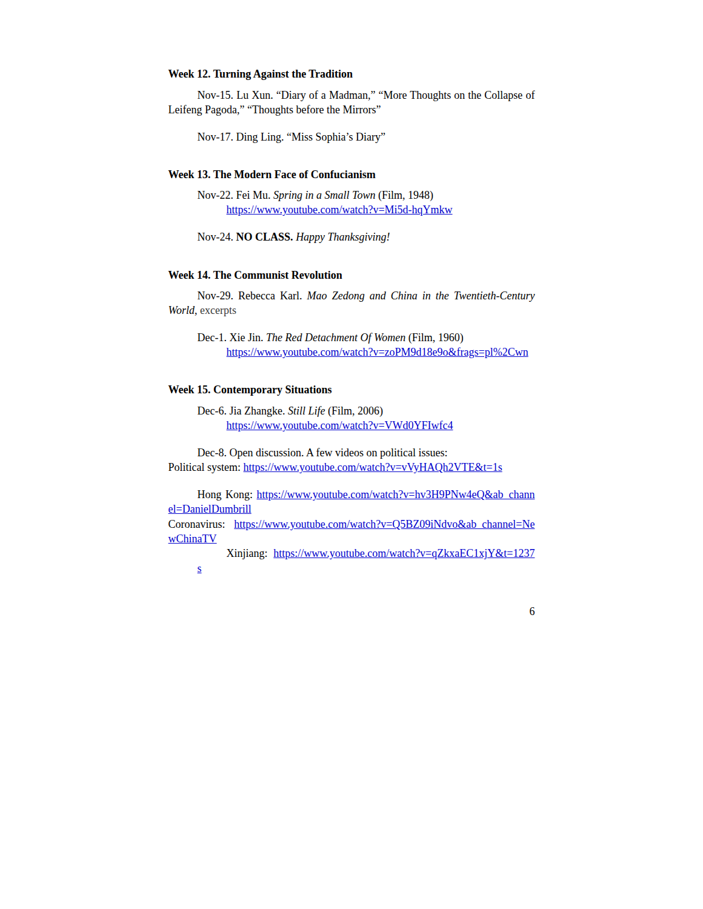Week 12. Turning Against the Tradition
Nov-15. Lu Xun. “Diary of a Madman,” “More Thoughts on the Collapse of Leifeng Pagoda,” “Thoughts before the Mirrors”
Nov-17. Ding Ling. “Miss Sophia’s Diary”
Week 13. The Modern Face of Confucianism
Nov-22. Fei Mu. Spring in a Small Town (Film, 1948) https://www.youtube.com/watch?v=Mi5d-hqYmkw
Nov-24. NO CLASS. Happy Thanksgiving!
Week 14. The Communist Revolution
Nov-29. Rebecca Karl. Mao Zedong and China in the Twentieth-Century World, excerpts
Dec-1. Xie Jin. The Red Detachment Of Women (Film, 1960) https://www.youtube.com/watch?v=zoPM9d18e9o&frags=pl%2Cwn
Week 15. Contemporary Situations
Dec-6. Jia Zhangke. Still Life (Film, 2006) https://www.youtube.com/watch?v=VWd0YFIwfc4
Dec-8. Open discussion. A few videos on political issues:
Political system: https://www.youtube.com/watch?v=vVyHAQh2VTE&t=1s
Hong Kong: https://www.youtube.com/watch?v=hv3H9PNw4eQ&ab_channel=DanielDumbrill
Coronavirus: https://www.youtube.com/watch?v=Q5BZ09iNdvo&ab_channel=NewChinaTV
Xinjiang: https://www.youtube.com/watch?v=qZkxaEC1xjY&t=1237s
6